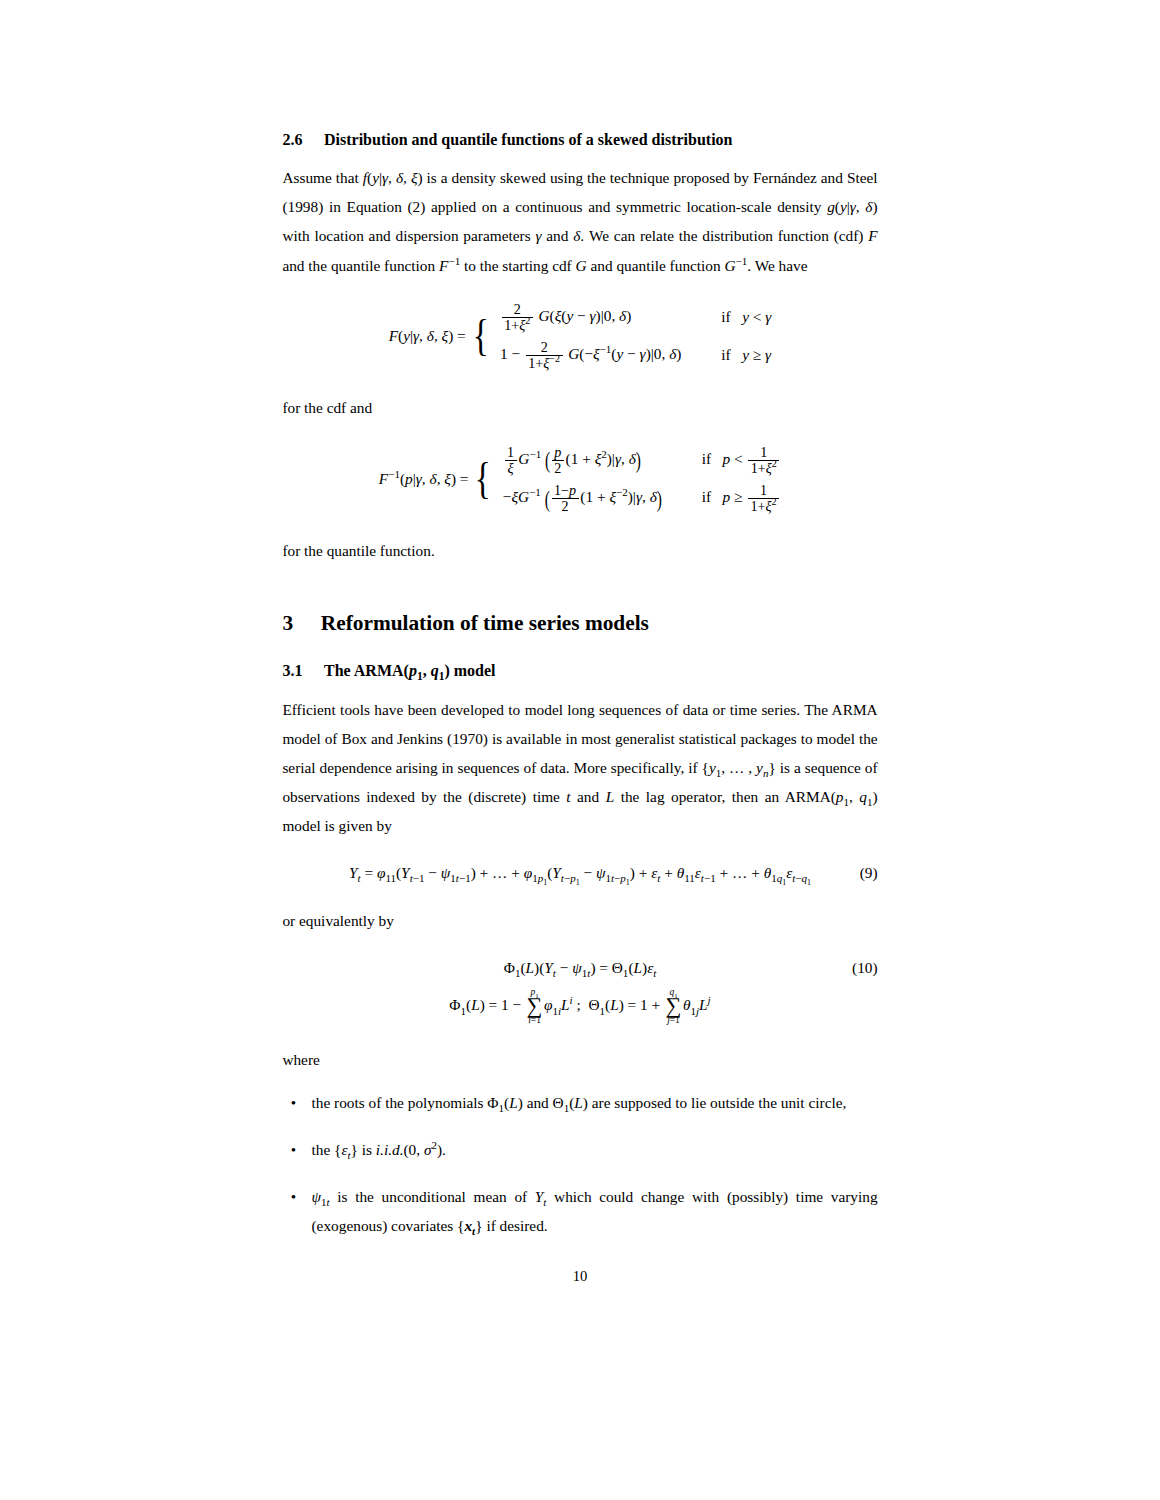2.6 Distribution and quantile functions of a skewed distribution
Assume that f(y|γ, δ, ξ) is a density skewed using the technique proposed by Fernández and Steel (1998) in Equation (2) applied on a continuous and symmetric location-scale density g(y|γ, δ) with location and dispersion parameters γ and δ. We can relate the distribution function (cdf) F and the quantile function F−1 to the starting cdf G and quantile function G−1. We have
F(y|γ, δ, ξ) = {
| 2 1+ ξ 2 G ( ξ ( y − γ )/0, δ ) | if y < γ |
| 1 − 2 1+ ξ −2 G (− ξ −1 ( y − γ )/0, δ ) | if y ≥ γ |
for the cdf and
F−1(p|γ, δ, ξ) = {
| 1 ξ G −1 ( p 2 (1 + ξ 2 )/ γ, δ ) | if p < 1 1+ ξ 2 |
| − ξG −1 ( 1− p 2 (1 + ξ −2 )/ γ, δ ) | if p ≥ 1 1+ ξ 2 |
for the quantile function.
3 Reformulation of time series models
3.1 The ARMA(p1, q1) model
Efficient tools have been developed to model long sequences of data or time series. The ARMA model of Box and Jenkins (1970) is available in most generalist statistical packages to model the serial dependence arising in sequences of data. More specifically, if {y1, … , yn} is a sequence of observations indexed by the (discrete) time t and L the lag operator, then an ARMA(p1, q1) model is given by
Yt = φ11(Yt−1 − ψ1t−1) + … + φ1p1(Yt−p1 − ψ1t−p1) + εt + θ11εt−1 + … + θ1q1εt−q1 (9)
or equivalently by
Φ1(L)(Yt − ψ1t) = Θ1(L)εt (10)
Φ1(L) = 1 − p1∑i=1 φ1iLi ; Θ1(L) = 1 + q1∑j=1 θ1jLj
where
the roots of the polynomials Φ1(L) and Θ1(L) are supposed to lie outside the unit circle,
the {εt} is i.i.d.(0, σ2).
ψ1t is the unconditional mean of Yt which could change with (possibly) time varying (exogenous) covariates {xt} if desired.
10